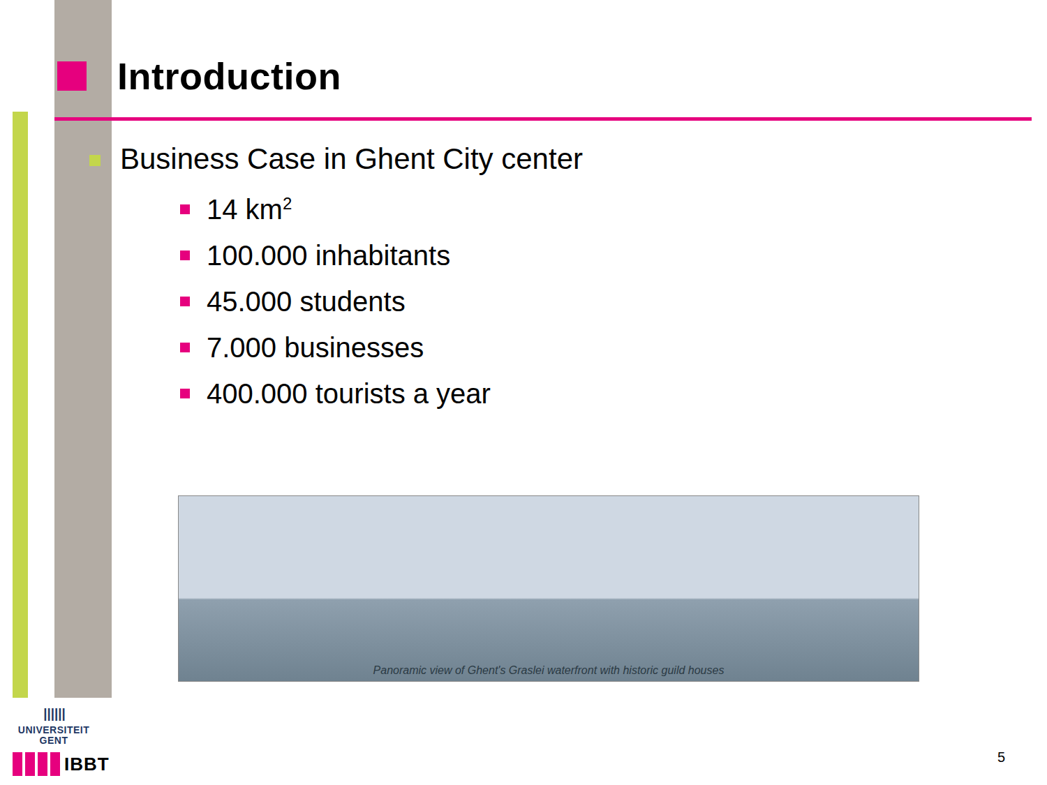Introduction
Business Case in Ghent City center
14 km2
100.000 inhabitants
45.000 students
7.000 businesses
400.000 tourists a year
Panoramic view of Ghent's Graslei waterfront with historic guild houses
IIIIII
UNIVERSITEIT
GENT
IBBT
5